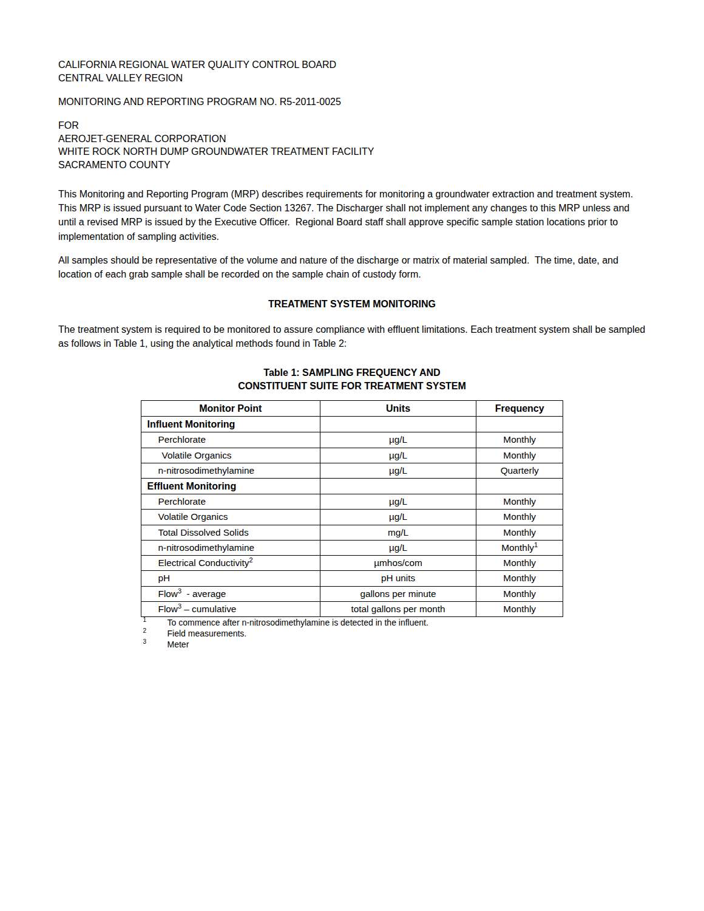CALIFORNIA REGIONAL WATER QUALITY CONTROL BOARD
CENTRAL VALLEY REGION
MONITORING AND REPORTING PROGRAM NO. R5-2011-0025
FOR
AEROJET-GENERAL CORPORATION
WHITE ROCK NORTH DUMP GROUNDWATER TREATMENT FACILITY
SACRAMENTO COUNTY
This Monitoring and Reporting Program (MRP) describes requirements for monitoring a groundwater extraction and treatment system. This MRP is issued pursuant to Water Code Section 13267. The Discharger shall not implement any changes to this MRP unless and until a revised MRP is issued by the Executive Officer. Regional Board staff shall approve specific sample station locations prior to implementation of sampling activities.
All samples should be representative of the volume and nature of the discharge or matrix of material sampled. The time, date, and location of each grab sample shall be recorded on the sample chain of custody form.
TREATMENT SYSTEM MONITORING
The treatment system is required to be monitored to assure compliance with effluent limitations. Each treatment system shall be sampled as follows in Table 1, using the analytical methods found in Table 2:
Table 1: SAMPLING FREQUENCY AND
CONSTITUENT SUITE FOR TREATMENT SYSTEM
| Monitor Point | Units | Frequency |
| --- | --- | --- |
| Influent Monitoring | | |
| Perchlorate | µg/L | Monthly |
| Volatile Organics | µg/L | Monthly |
| n-nitrosodimethylamine | µg/L | Quarterly |
| Effluent Monitoring | | |
| Perchlorate | µg/L | Monthly |
| Volatile Organics | µg/L | Monthly |
| Total Dissolved Solids | mg/L | Monthly |
| n-nitrosodimethylamine | µg/L | Monthly 1 |
| Electrical Conductivity 2 | µmhos/com | Monthly |
| pH | pH units | Monthly |
| Flow 3 - average | gallons per minute | Monthly |
| Flow 3 – cumulative | total gallons per month | Monthly |
| 1 | To commence after n-nitrosodimethylamine is detected in the influent. |
| 2 | Field measurements. |
| 3 | Meter |